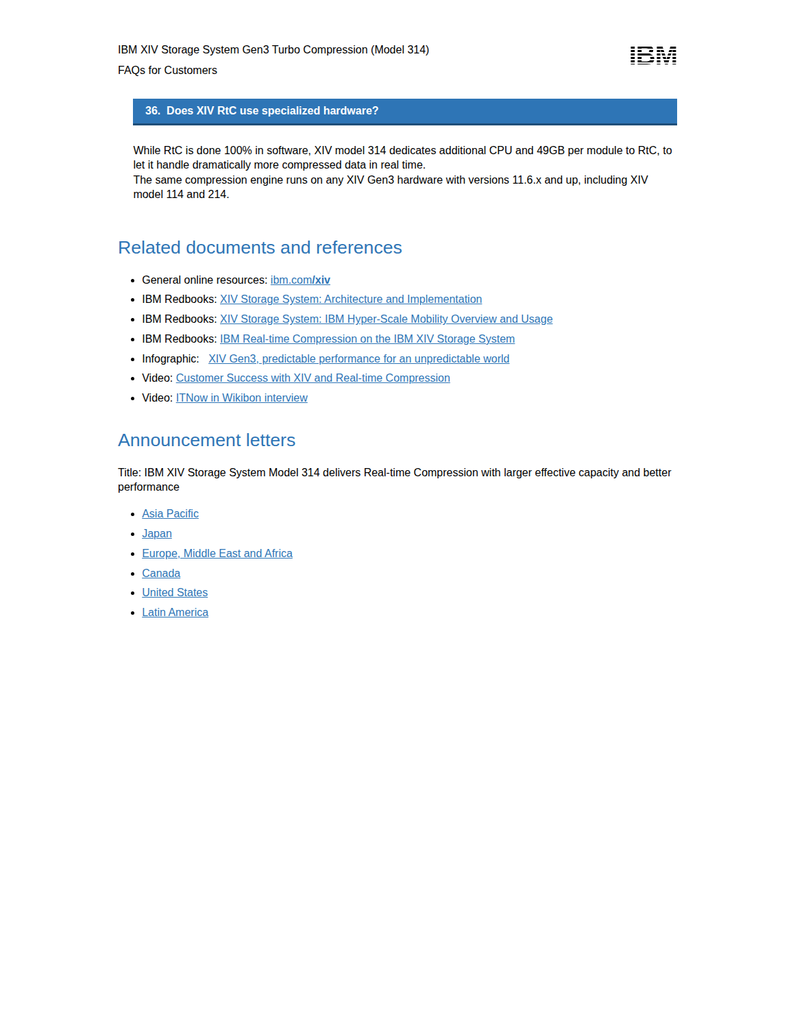IBM XIV Storage System Gen3 Turbo Compression (Model 314)
FAQs for Customers
IBM
36. Does XIV RtC use specialized hardware?
While RtC is done 100% in software, XIV model 314 dedicates additional CPU and 49GB per module to RtC, to let it handle dramatically more compressed data in real time.
The same compression engine runs on any XIV Gen3 hardware with versions 11.6.x and up, including XIV model 114 and 214.
Related documents and references
General online resources: ibm.com/xiv
IBM Redbooks: XIV Storage System: Architecture and Implementation
IBM Redbooks: XIV Storage System: IBM Hyper-Scale Mobility Overview and Usage
IBM Redbooks: IBM Real-time Compression on the IBM XIV Storage System
Infographic: XIV Gen3, predictable performance for an unpredictable world
Video: Customer Success with XIV and Real-time Compression
Video: ITNow in Wikibon interview
Announcement letters
Title: IBM XIV Storage System Model 314 delivers Real-time Compression with larger effective capacity and better performance
Asia Pacific
Japan
Europe, Middle East and Africa
Canada
United States
Latin America